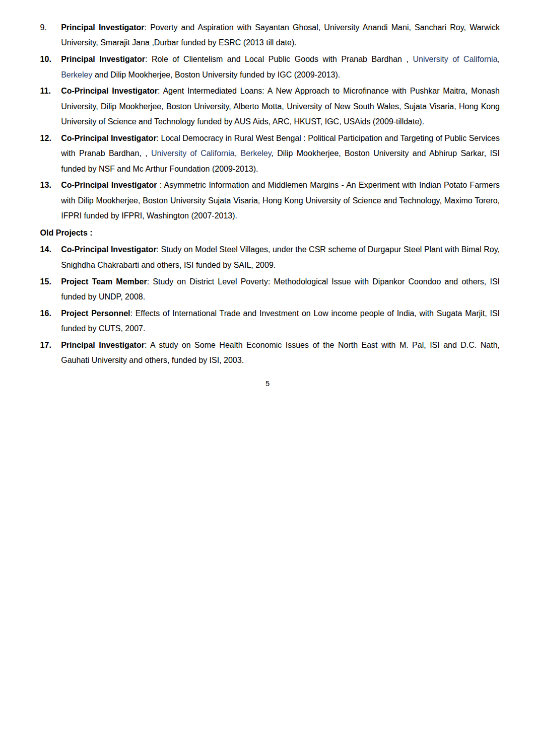Principal Investigator: Poverty and Aspiration with Sayantan Ghosal, University Anandi Mani, Sanchari Roy, Warwick University, Smarajit Jana ,Durbar funded by ESRC (2013 till date).
Principal Investigator: Role of Clientelism and Local Public Goods with Pranab Bardhan , University of California, Berkeley and Dilip Mookherjee, Boston University funded by IGC (2009-2013).
Co-Principal Investigator: Agent Intermediated Loans: A New Approach to Microfinance with Pushkar Maitra, Monash University, Dilip Mookherjee, Boston University, Alberto Motta, University of New South Wales, Sujata Visaria, Hong Kong University of Science and Technology funded by AUS Aids, ARC, HKUST, IGC, USAids (2009-tilldate).
Co-Principal Investigator: Local Democracy in Rural West Bengal : Political Participation and Targeting of Public Services with Pranab Bardhan, , University of California, Berkeley, Dilip Mookherjee, Boston University and Abhirup Sarkar, ISI funded by NSF and Mc Arthur Foundation (2009-2013).
Co-Principal Investigator : Asymmetric Information and Middlemen Margins - An Experiment with Indian Potato Farmers with Dilip Mookherjee, Boston University Sujata Visaria, Hong Kong University of Science and Technology, Maximo Torero, IFPRI funded by IFPRI, Washington (2007-2013).
Old Projects :
Co-Principal Investigator: Study on Model Steel Villages, under the CSR scheme of Durgapur Steel Plant with Bimal Roy, Snighdha Chakrabarti and others, ISI funded by SAIL, 2009.
Project Team Member: Study on District Level Poverty: Methodological Issue with Dipankor Coondoo and others, ISI funded by UNDP, 2008.
Project Personnel: Effects of International Trade and Investment on Low income people of India, with Sugata Marjit, ISI funded by CUTS, 2007.
Principal Investigator: A study on Some Health Economic Issues of the North East with M. Pal, ISI and D.C. Nath, Gauhati University and others, funded by ISI, 2003.
5